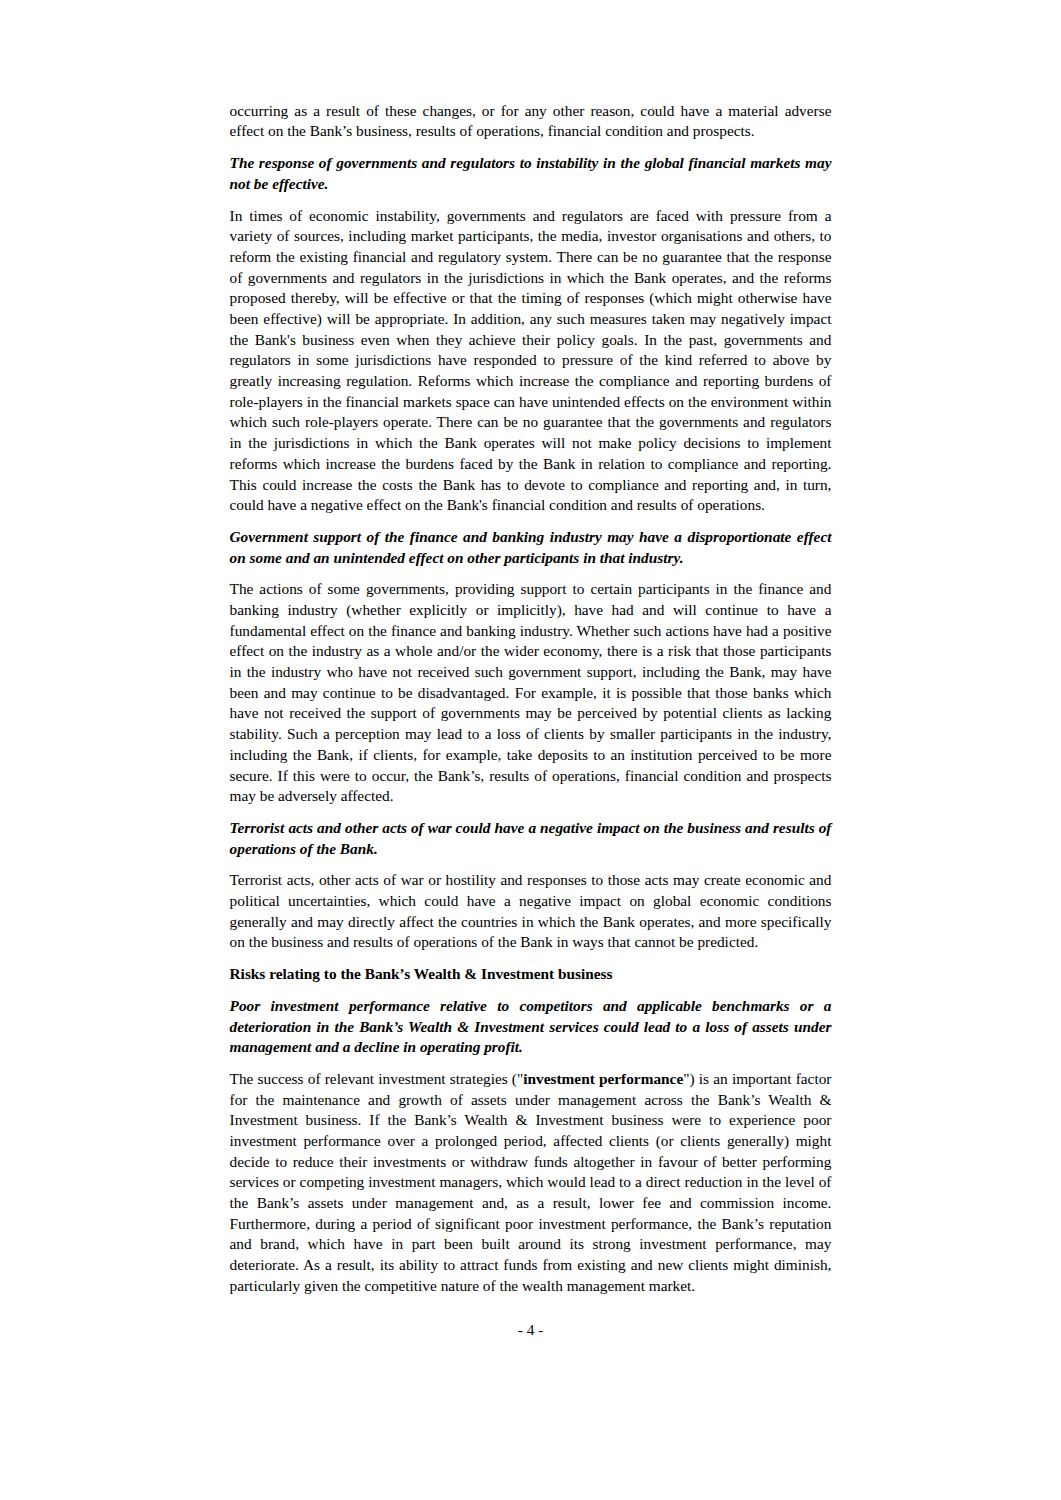occurring as a result of these changes, or for any other reason, could have a material adverse effect on the Bank’s business, results of operations, financial condition and prospects.
The response of governments and regulators to instability in the global financial markets may not be effective.
In times of economic instability, governments and regulators are faced with pressure from a variety of sources, including market participants, the media, investor organisations and others, to reform the existing financial and regulatory system. There can be no guarantee that the response of governments and regulators in the jurisdictions in which the Bank operates, and the reforms proposed thereby, will be effective or that the timing of responses (which might otherwise have been effective) will be appropriate. In addition, any such measures taken may negatively impact the Bank's business even when they achieve their policy goals. In the past, governments and regulators in some jurisdictions have responded to pressure of the kind referred to above by greatly increasing regulation. Reforms which increase the compliance and reporting burdens of role-players in the financial markets space can have unintended effects on the environment within which such role-players operate. There can be no guarantee that the governments and regulators in the jurisdictions in which the Bank operates will not make policy decisions to implement reforms which increase the burdens faced by the Bank in relation to compliance and reporting. This could increase the costs the Bank has to devote to compliance and reporting and, in turn, could have a negative effect on the Bank's financial condition and results of operations.
Government support of the finance and banking industry may have a disproportionate effect on some and an unintended effect on other participants in that industry.
The actions of some governments, providing support to certain participants in the finance and banking industry (whether explicitly or implicitly), have had and will continue to have a fundamental effect on the finance and banking industry. Whether such actions have had a positive effect on the industry as a whole and/or the wider economy, there is a risk that those participants in the industry who have not received such government support, including the Bank, may have been and may continue to be disadvantaged. For example, it is possible that those banks which have not received the support of governments may be perceived by potential clients as lacking stability. Such a perception may lead to a loss of clients by smaller participants in the industry, including the Bank, if clients, for example, take deposits to an institution perceived to be more secure. If this were to occur, the Bank’s, results of operations, financial condition and prospects may be adversely affected.
Terrorist acts and other acts of war could have a negative impact on the business and results of operations of the Bank.
Terrorist acts, other acts of war or hostility and responses to those acts may create economic and political uncertainties, which could have a negative impact on global economic conditions generally and may directly affect the countries in which the Bank operates, and more specifically on the business and results of operations of the Bank in ways that cannot be predicted.
Risks relating to the Bank’s Wealth & Investment business
Poor investment performance relative to competitors and applicable benchmarks or a deterioration in the Bank’s Wealth & Investment services could lead to a loss of assets under management and a decline in operating profit.
The success of relevant investment strategies ("investment performance") is an important factor for the maintenance and growth of assets under management across the Bank’s Wealth & Investment business. If the Bank’s Wealth & Investment business were to experience poor investment performance over a prolonged period, affected clients (or clients generally) might decide to reduce their investments or withdraw funds altogether in favour of better performing services or competing investment managers, which would lead to a direct reduction in the level of the Bank’s assets under management and, as a result, lower fee and commission income. Furthermore, during a period of significant poor investment performance, the Bank’s reputation and brand, which have in part been built around its strong investment performance, may deteriorate. As a result, its ability to attract funds from existing and new clients might diminish, particularly given the competitive nature of the wealth management market.
- 4 -